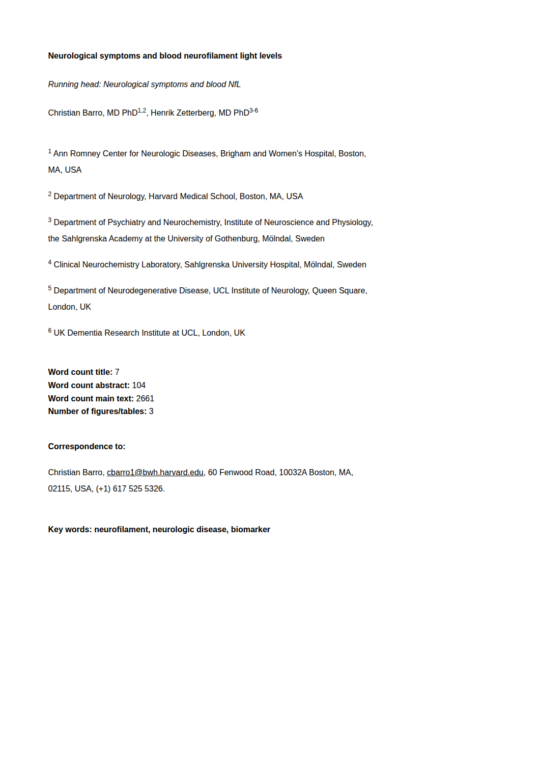Neurological symptoms and blood neurofilament light levels
Running head: Neurological symptoms and blood NfL
Christian Barro, MD PhD1,2, Henrik Zetterberg, MD PhD3-6
1 Ann Romney Center for Neurologic Diseases, Brigham and Women's Hospital, Boston, MA, USA
2 Department of Neurology, Harvard Medical School, Boston, MA, USA
3 Department of Psychiatry and Neurochemistry, Institute of Neuroscience and Physiology, the Sahlgrenska Academy at the University of Gothenburg, Mölndal, Sweden
4 Clinical Neurochemistry Laboratory, Sahlgrenska University Hospital, Mölndal, Sweden
5 Department of Neurodegenerative Disease, UCL Institute of Neurology, Queen Square, London, UK
6 UK Dementia Research Institute at UCL, London, UK
Word count title: 7
Word count abstract: 104
Word count main text: 2661
Number of figures/tables: 3
Correspondence to:
Christian Barro, cbarro1@bwh.harvard.edu, 60 Fenwood Road, 10032A Boston, MA, 02115, USA, (+1) 617 525 5326.
Key words: neurofilament, neurologic disease, biomarker